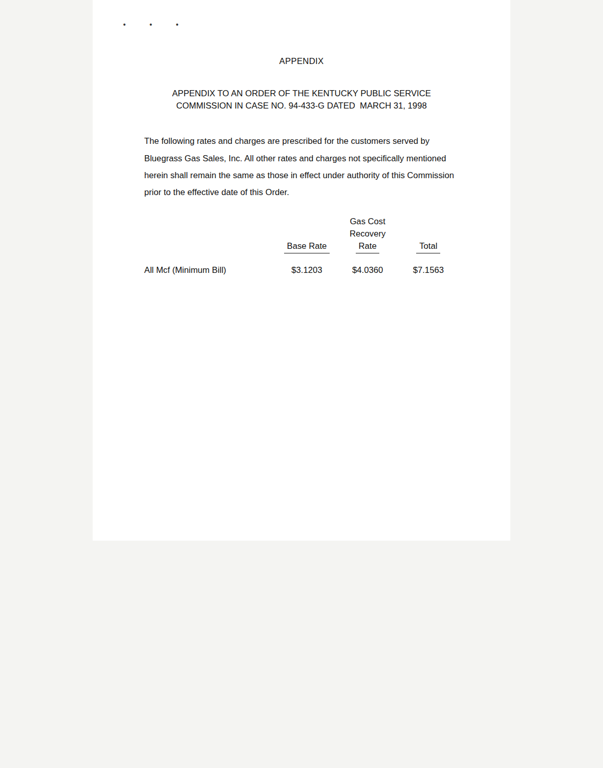• • •
APPENDIX
APPENDIX TO AN ORDER OF THE KENTUCKY PUBLIC SERVICE COMMISSION IN CASE NO. 94-433-G DATED MARCH 31, 1998
The following rates and charges are prescribed for the customers served by Bluegrass Gas Sales, Inc. All other rates and charges not specifically mentioned herein shall remain the same as those in effect under authority of this Commission prior to the effective date of this Order.
| | | Gas Cost | |
| --- | --- | --- | --- |
| | | Recovery | |
| | Base Rate | Rate | Total |
| All Mcf (Minimum Bill) | $3.1203 | $4.0360 | $7.1563 |